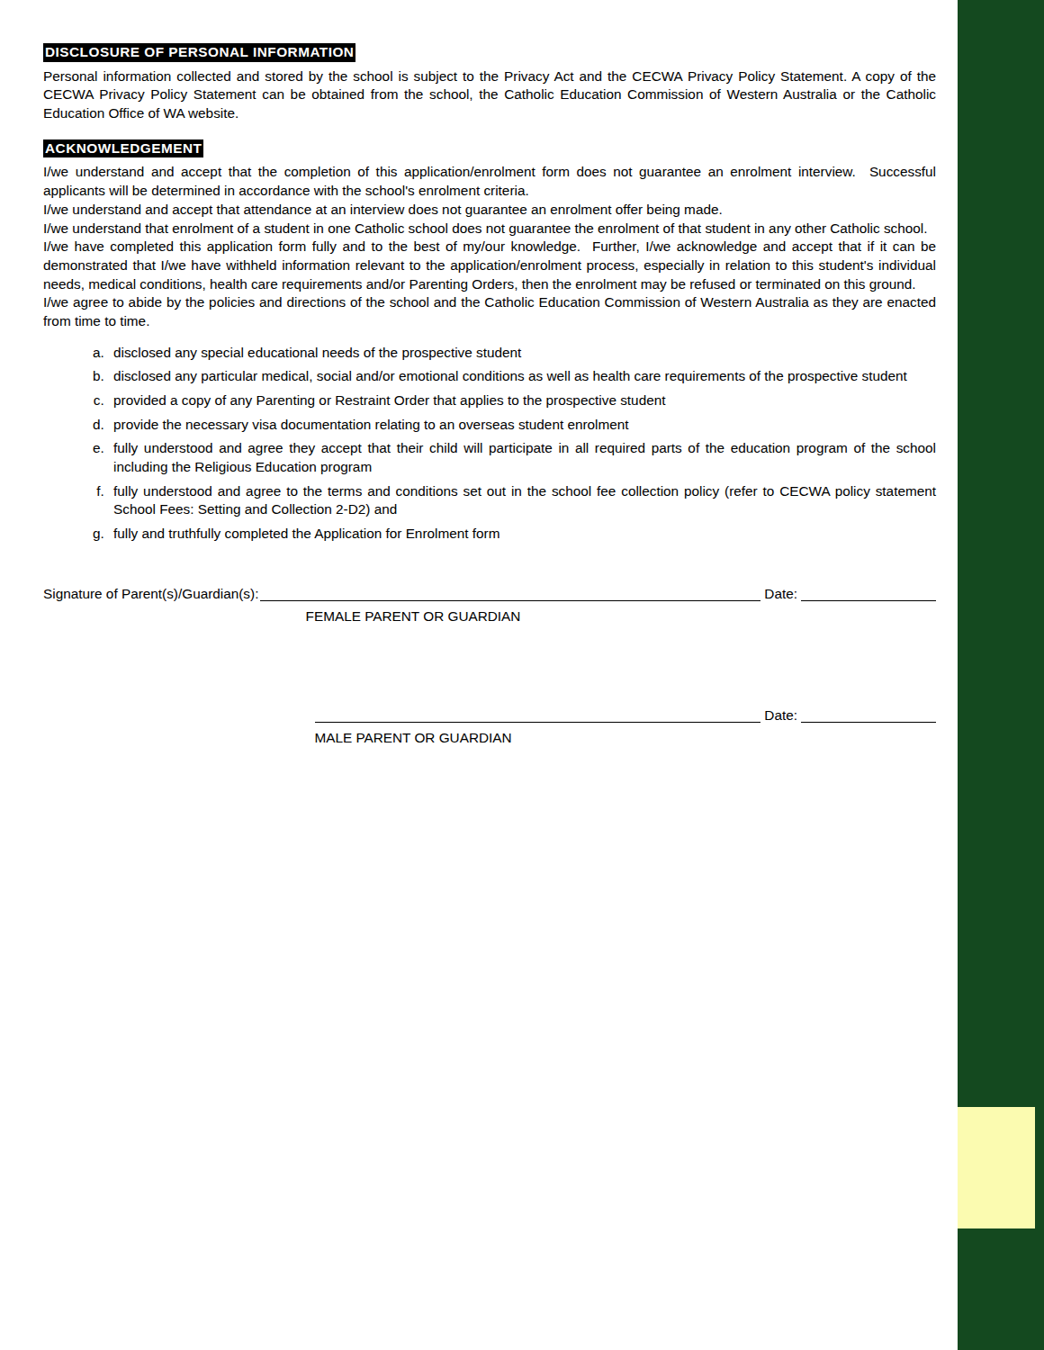DISCLOSURE OF PERSONAL INFORMATION
Personal information collected and stored by the school is subject to the Privacy Act and the CECWA Privacy Policy Statement. A copy of the CECWA Privacy Policy Statement can be obtained from the school, the Catholic Education Commission of Western Australia or the Catholic Education Office of WA website.
ACKNOWLEDGEMENT
I/we understand and accept that the completion of this application/enrolment form does not guarantee an enrolment interview. Successful applicants will be determined in accordance with the school's enrolment criteria.
I/we understand and accept that attendance at an interview does not guarantee an enrolment offer being made.
I/we understand that enrolment of a student in one Catholic school does not guarantee the enrolment of that student in any other Catholic school.
I/we have completed this application form fully and to the best of my/our knowledge. Further, I/we acknowledge and accept that if it can be demonstrated that I/we have withheld information relevant to the application/enrolment process, especially in relation to this student's individual needs, medical conditions, health care requirements and/or Parenting Orders, then the enrolment may be refused or terminated on this ground.
I/we agree to abide by the policies and directions of the school and the Catholic Education Commission of Western Australia as they are enacted from time to time.
disclosed any special educational needs of the prospective student
disclosed any particular medical, social and/or emotional conditions as well as health care requirements of the prospective student
provided a copy of any Parenting or Restraint Order that applies to the prospective student
provide the necessary visa documentation relating to an overseas student enrolment
fully understood and agree they accept that their child will participate in all required parts of the education program of the school including the Religious Education program
fully understood and agree to the terms and conditions set out in the school fee collection policy (refer to CECWA policy statement School Fees: Setting and Collection 2-D2) and
fully and truthfully completed the Application for Enrolment form
Signature of Parent(s)/Guardian(s): Date:
FEMALE PARENT OR GUARDIAN
Date:
MALE PARENT OR GUARDIAN